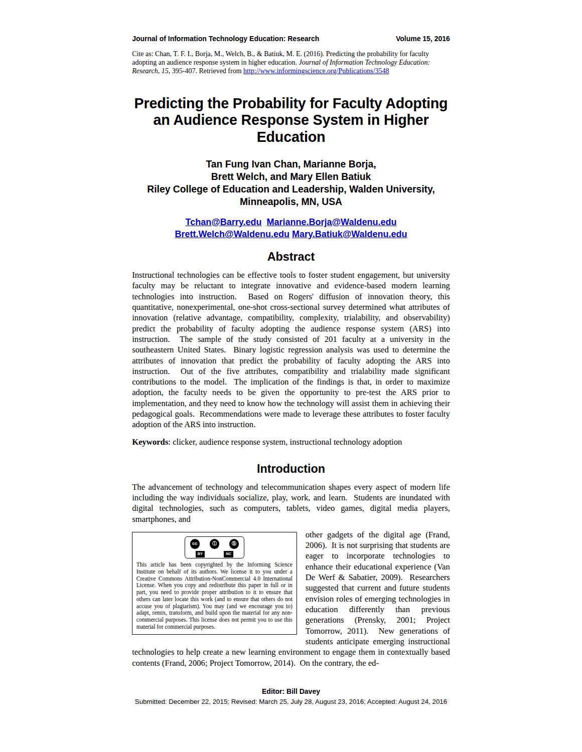Journal of Information Technology Education: Research Volume 15, 2016
Cite as: Chan, T. F. I., Borja, M., Welch, B., & Batiuk, M. E. (2016). Predicting the probability for faculty adopting an audience response system in higher education. Journal of Information Technology Education: Research, 15, 395-407. Retrieved from http://www.informingscience.org/Publications/3548
Predicting the Probability for Faculty Adopting an Audience Response System in Higher Education
Tan Fung Ivan Chan, Marianne Borja,
Brett Welch, and Mary Ellen Batiuk
Riley College of Education and Leadership, Walden University,
Minneapolis, MN, USA
Tchan@Barry.edu Marianne.Borja@Waldenu.edu
Brett.Welch@Waldenu.edu Mary.Batiuk@Waldenu.edu
Abstract
Instructional technologies can be effective tools to foster student engagement, but university faculty may be reluctant to integrate innovative and evidence-based modern learning technologies into instruction. Based on Rogers' diffusion of innovation theory, this quantitative, nonexperimental, one-shot cross-sectional survey determined what attributes of innovation (relative advantage, compatibility, complexity, trialability, and observability) predict the probability of faculty adopting the audience response system (ARS) into instruction. The sample of the study consisted of 201 faculty at a university in the southeastern United States. Binary logistic regression analysis was used to determine the attributes of innovation that predict the probability of faculty adopting the ARS into instruction. Out of the five attributes, compatibility and trialability made significant contributions to the model. The implication of the findings is that, in order to maximize adoption, the faculty needs to be given the opportunity to pre-test the ARS prior to implementation, and they need to know how the technology will assist them in achieving their pedagogical goals. Recommendations were made to leverage these attributes to foster faculty adoption of the ARS into instruction.
Keywords: clicker, audience response system, instructional technology adoption
Introduction
The advancement of technology and telecommunication shapes every aspect of modern life including the way individuals socialize, play, work, and learn. Students are inundated with digital technologies, such as computers, tablets, video games, digital media players, smartphones, and
cc
ⓘ
Ⓢ
BY NC
This article has been copyrighted by the Informing Science Institute on behalf of its authors. We license it to you under a Creative Commons Attribution-NonCommercial 4.0 International License. When you copy and redistribute this paper in full or in part, you need to provide proper attribution to it to ensure that others can later locate this work (and to ensure that others do not accuse you of plagiarism). You may (and we encourage you to) adapt, remix, transform, and build upon the material for any non-commercial purposes. This license does not permit you to use this material for commercial purposes.
other gadgets of the digital age (Frand, 2006). It is not surprising that students are eager to incorporate technologies to enhance their educational experience (Van De Werf & Sabatier, 2009). Researchers suggested that current and future students envision roles of emerging technologies in education differently than previous generations (Prensky, 2001; Project Tomorrow, 2011). New generations of students anticipate emerging instructional technologies to help create a new learning environment to engage them in contextually based contents (Frand, 2006; Project Tomorrow, 2014). On the contrary, the ed-
Editor: Bill Davey
Submitted: December 22, 2015; Revised: March 25, July 28, August 23, 2016; Accepted: August 24, 2016